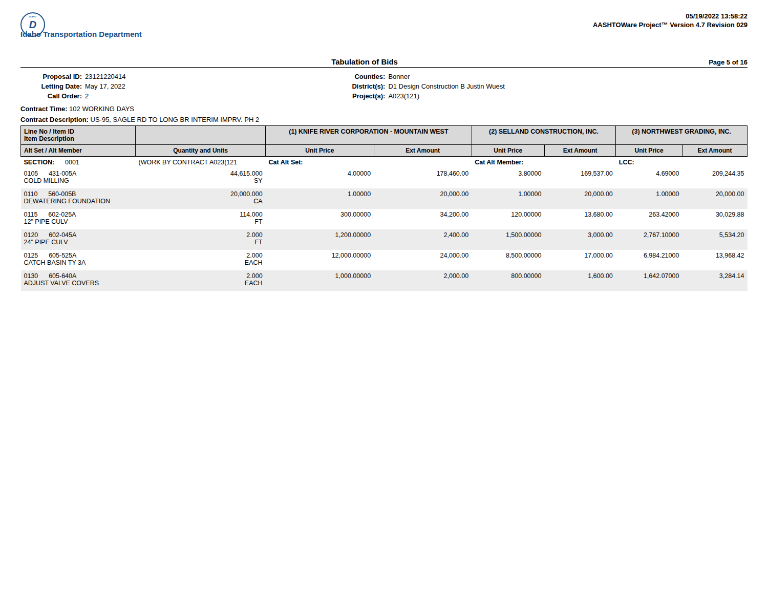IDAHOD
05/19/2022 13:58:22
Idaho Transportation Department
AASHTOWare Project™ Version 4.7 Revision 029
Tabulation of Bids
Page 5 of 16
Proposal ID: 23121220414
Letting Date: May 17, 2022
Call Order: 2
Counties: Bonner
District(s): D1 Design Construction B Justin Wuest
Project(s): A023(121)
Contract Time: 102 WORKING DAYS
Contract Description: US-95, SAGLE RD TO LONG BR INTERIM IMPRV. PH 2
| Line No / Item ID Item Description | | (1) KNIFE RIVER CORPORATION - MOUNTAIN WEST | (2) SELLAND CONSTRUCTION, INC. | (3) NORTHWEST GRADING, INC. |
| --- | --- | --- | --- | --- |
| Alt Set / Alt Member | Quantity and Units | Unit Price | Ext Amount | Unit Price | Ext Amount | Unit Price | Ext Amount |
| SECTION: 0001 | (WORK BY CONTRACT A023(121 | Cat Alt Set: | Cat Alt Member: | LCC: |
| 0105 431-005A | 44,615.000 | 4.00000 | 178,460.00 | 3.80000 | 169,537.00 | 4.69000 | 209,244.35 |
| COLD MILLING | SY | | | | | | |
| 0110 560-005B | 20,000.000 | 1.00000 | 20,000.00 | 1.00000 | 20,000.00 | 1.00000 | 20,000.00 |
| DEWATERING FOUNDATION | CA | | | | | | |
| 0115 602-025A | 114.000 | 300.00000 | 34,200.00 | 120.00000 | 13,680.00 | 263.42000 | 30,029.88 |
| 12" PIPE CULV | FT | | | | | | |
| 0120 602-045A | 2.000 | 1,200.00000 | 2,400.00 | 1,500.00000 | 3,000.00 | 2,767.10000 | 5,534.20 |
| 24" PIPE CULV | FT | | | | | | |
| 0125 605-525A | 2.000 | 12,000.00000 | 24,000.00 | 8,500.00000 | 17,000.00 | 6,984.21000 | 13,968.42 |
| CATCH BASIN TY 3A | EACH | | | | | | |
| 0130 605-640A | 2.000 | 1,000.00000 | 2,000.00 | 800.00000 | 1,600.00 | 1,642.07000 | 3,284.14 |
| ADJUST VALVE COVERS | EACH | | | | | | |